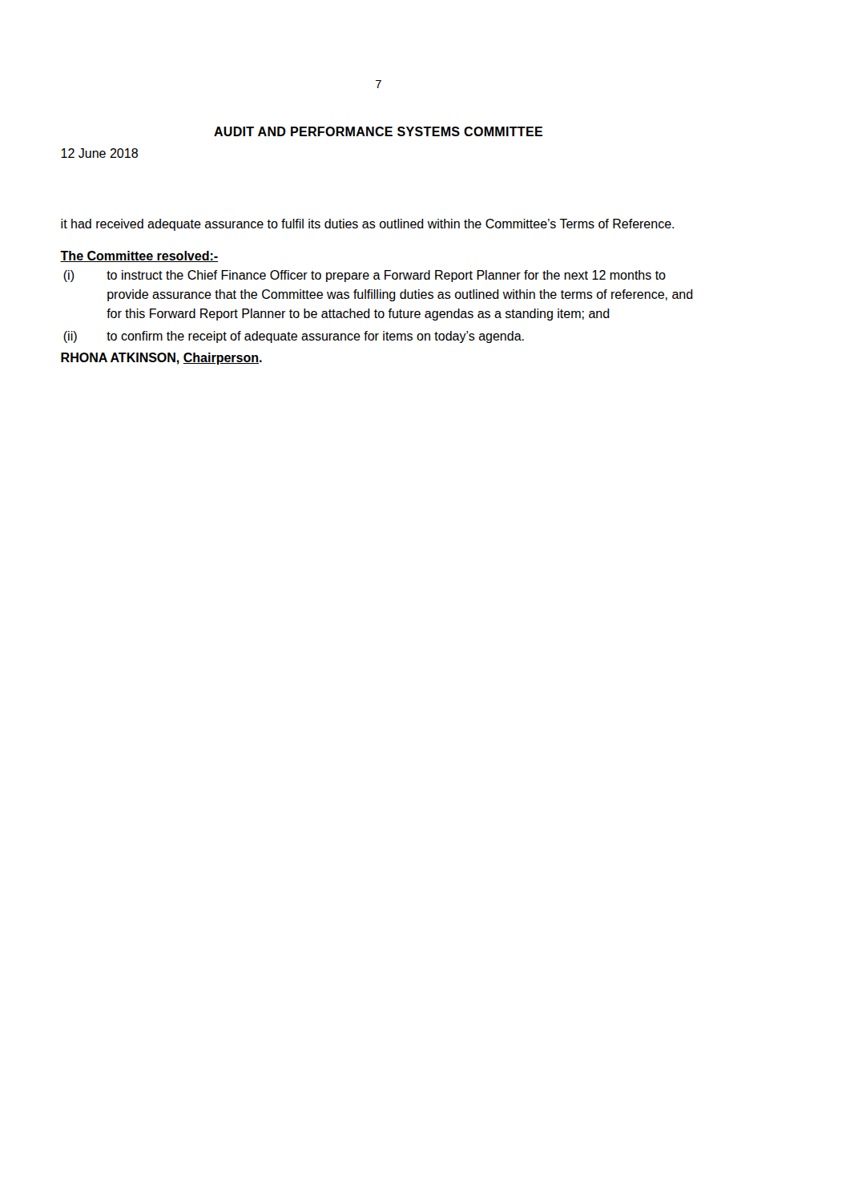7
Audit and Performance Systems Committee
12 June 2018
it had received adequate assurance to fulfil its duties as outlined within the Committee’s Terms of Reference.
The Committee resolved:-
(i) to instruct the Chief Finance Officer to prepare a Forward Report Planner for the next 12 months to provide assurance that the Committee was fulfilling duties as outlined within the terms of reference, and for this Forward Report Planner to be attached to future agendas as a standing item; and
(ii) to confirm the receipt of adequate assurance for items on today’s agenda.
RHONA ATKINSON, Chairperson.